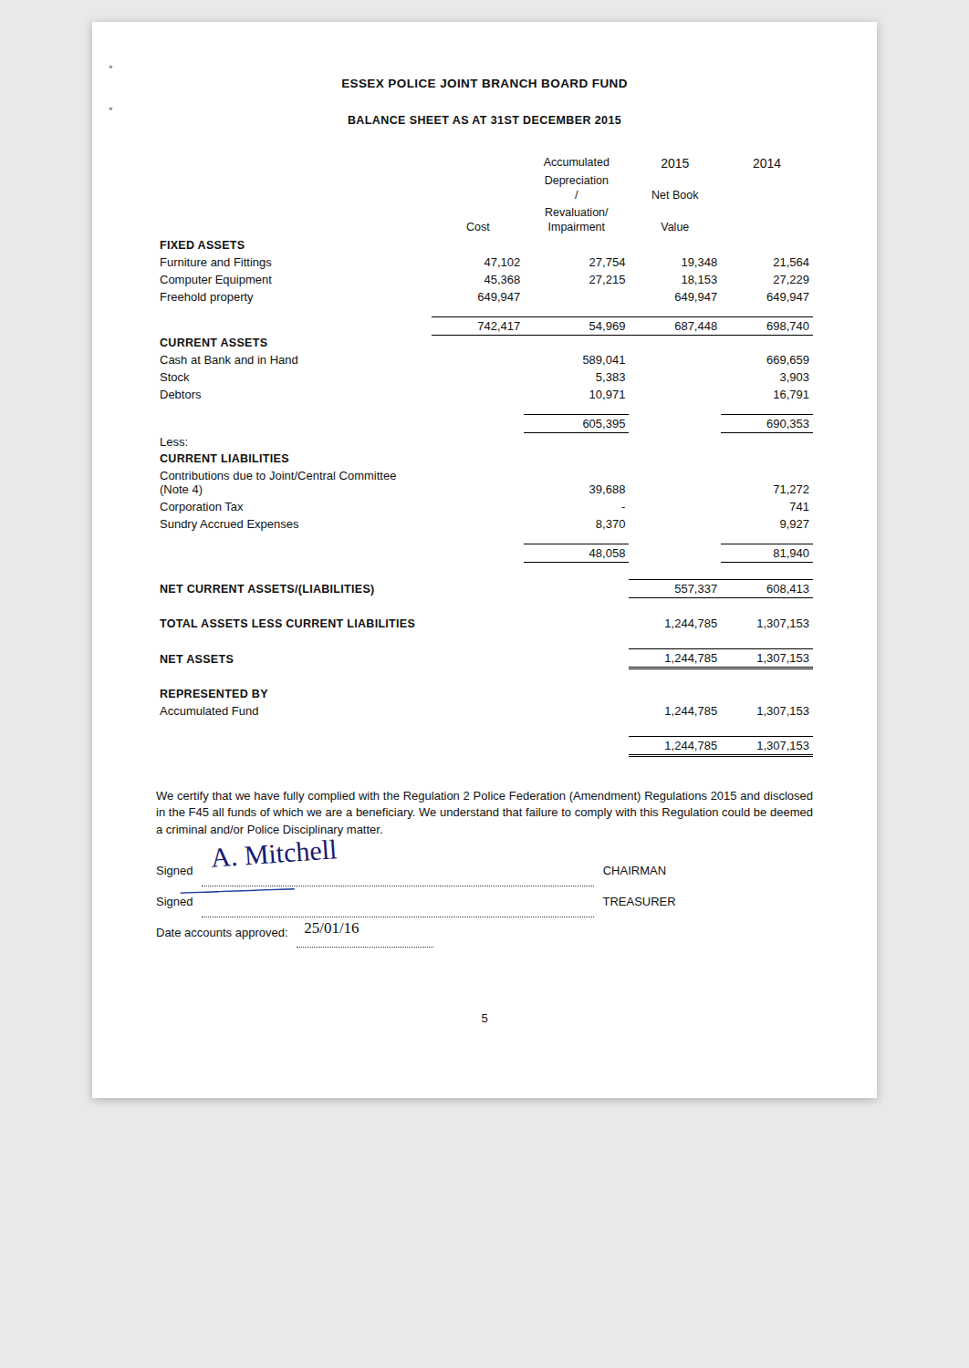• •
ESSEX POLICE JOINT BRANCH BOARD FUND
BALANCE SHEET AS AT 31ST DECEMBER 2015
| | | Accumulated | 2015 | 2014 |
| | | Depreciation / | Net Book | |
| | Cost | Revaluation/ Impairment | Value | |
| FIXED ASSETS | | | | |
| Furniture and Fittings | 47,102 | 27,754 | 19,348 | 21,564 |
| Computer Equipment | 45,368 | 27,215 | 18,153 | 27,229 |
| Freehold property | 649,947 | | 649,947 | 649,947 |
| | 742,417 | 54,969 | 687,448 | 698,740 |
| CURRENT ASSETS | | | | |
| Cash at Bank and in Hand | | 589,041 | | 669,659 |
| Stock | | 5,383 | | 3,903 |
| Debtors | | 10,971 | | 16,791 |
| | | 605,395 | | 690,353 |
| Less: | | | | |
| CURRENT LIABILITIES | | | | |
| Contributions due to Joint/Central Committee (Note 4) | | 39,688 | | 71,272 |
| Corporation Tax | | - | | 741 |
| Sundry Accrued Expenses | | 8,370 | | 9,927 |
| | | 48,058 | | 81,940 |
| NET CURRENT ASSETS/(LIABILITIES) | | | 557,337 | 608,413 |
| TOTAL ASSETS LESS CURRENT LIABILITIES | | | 1,244,785 | 1,307,153 |
| NET ASSETS | | | 1,244,785 | 1,307,153 |
| REPRESENTED BY | | | | |
| Accumulated Fund | | | 1,244,785 | 1,307,153 |
| | | | 1,244,785 | 1,307,153 |
We certify that we have fully complied with the Regulation 2 Police Federation (Amendment) Regulations 2015 and disclosed in the F45 all funds of which we are a beneficiary. We understand that failure to comply with this Regulation could be deemed a criminal and/or Police Disciplinary matter.
Signed A. Mitchell CHAIRMAN
Signed ——— TREASURER
Date accounts approved: 25/01/16
5